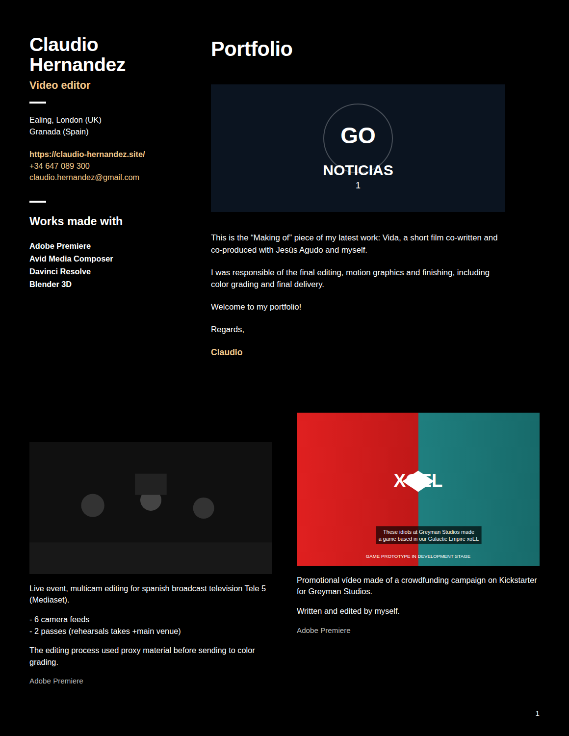Claudio
Hernandez
Video editor
Ealing, London (UK)
Granada (Spain)
https://claudio-hernandez.site/
+34 647 089 300
claudio.hernandez@gmail.com
Works made with
Adobe Premiere
Avid Media Composer
Davinci Resolve
Blender 3D
Portfolio
This is the “Making of” piece of my latest work: Vida, a short film co-written and co-produced with Jesús Agudo and myself.
I was responsible of the final editing, motion graphics and finishing, including color grading and final delivery.
Welcome to my portfolio!
Regards,
Claudio
Live event, multicam editing for spanish broadcast television Tele 5 (Mediaset).
- 6 camera feeds
- 2 passes (rehearsals takes +main venue)
The editing process used proxy material before sending to color grading.
Adobe Premiere
Promotional vídeo made of a crowdfunding campaign on Kickstarter for Greyman Studios.
Written and edited by myself.
Adobe Premiere
1